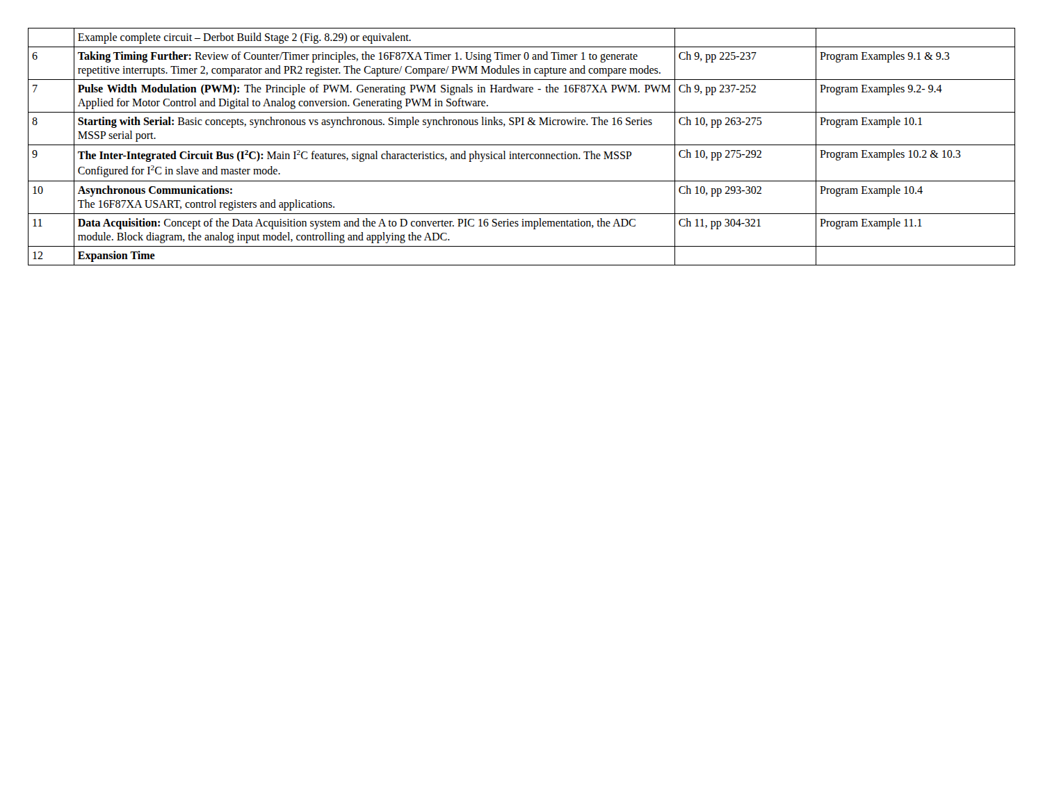| | Example complete circuit – Derbot Build Stage 2 (Fig. 8.29) or equivalent. | | |
| 6 | Taking Timing Further: Review of Counter/Timer principles, the 16F87XA Timer 1. Using Timer 0 and Timer 1 to generate repetitive interrupts. Timer 2, comparator and PR2 register. The Capture/ Compare/ PWM Modules in capture and compare modes. | Ch 9, pp 225-237 | Program Examples 9.1 & 9.3 |
| 7 | Pulse Width Modulation (PWM): The Principle of PWM. Generating PWM Signals in Hardware - the 16F87XA PWM. PWM Applied for Motor Control and Digital to Analog conversion. Generating PWM in Software. | Ch 9, pp 237-252 | Program Examples 9.2- 9.4 |
| 8 | Starting with Serial: Basic concepts, synchronous vs asynchronous. Simple synchronous links, SPI & Microwire. The 16 Series MSSP serial port. | Ch 10, pp 263-275 | Program Example 10.1 |
| 9 | The Inter-Integrated Circuit Bus (I 2 C): Main I 2 C features, signal characteristics, and physical interconnection. The MSSP Configured for I 2 C in slave and master mode. | Ch 10, pp 275-292 | Program Examples 10.2 & 10.3 |
| 10 | Asynchronous Communications: The 16F87XA USART, control registers and applications. | Ch 10, pp 293-302 | Program Example 10.4 |
| 11 | Data Acquisition: Concept of the Data Acquisition system and the A to D converter. PIC 16 Series implementation, the ADC module. Block diagram, the analog input model, controlling and applying the ADC. | Ch 11, pp 304-321 | Program Example 11.1 |
| 12 | Expansion Time | | |